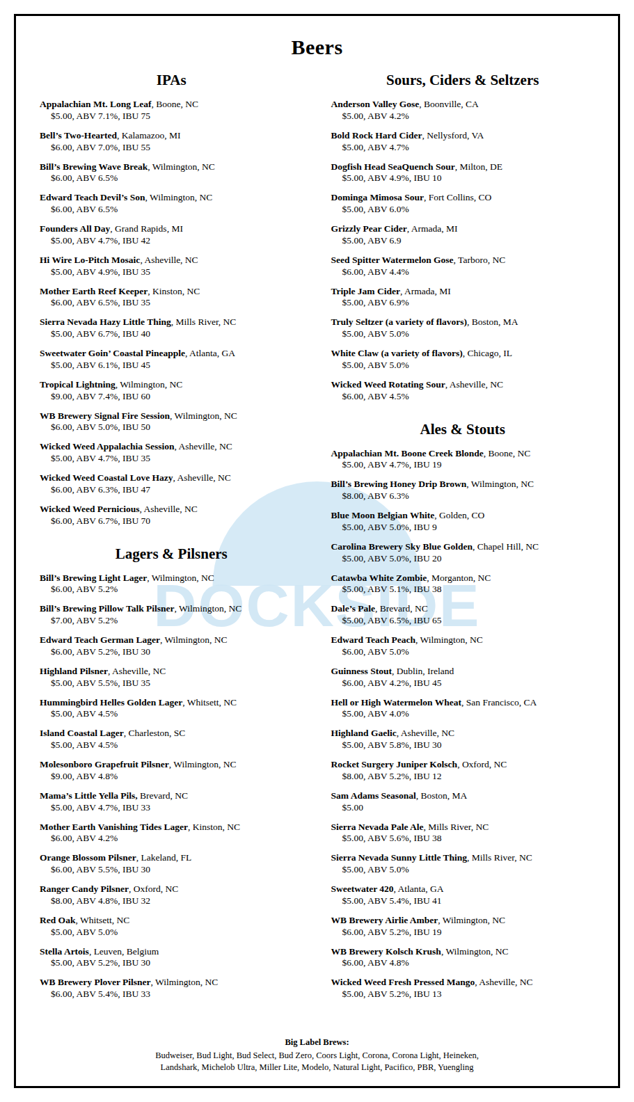DOCKSIDE
Beers
IPAs
Appalachian Mt. Long Leaf, Boone, NC $5.00, ABV 7.1%, IBU 75
Bell’s Two-Hearted, Kalamazoo, MI $6.00, ABV 7.0%, IBU 55
Bill’s Brewing Wave Break, Wilmington, NC $6.00, ABV 6.5%
Edward Teach Devil’s Son, Wilmington, NC $6.00, ABV 6.5%
Founders All Day, Grand Rapids, MI $5.00, ABV 4.7%, IBU 42
Hi Wire Lo-Pitch Mosaic, Asheville, NC $5.00, ABV 4.9%, IBU 35
Mother Earth Reef Keeper, Kinston, NC $6.00, ABV 6.5%, IBU 35
Sierra Nevada Hazy Little Thing, Mills River, NC $5.00, ABV 6.7%, IBU 40
Sweetwater Goin’ Coastal Pineapple, Atlanta, GA $5.00, ABV 6.1%, IBU 45
Tropical Lightning, Wilmington, NC $9.00, ABV 7.4%, IBU 60
WB Brewery Signal Fire Session, Wilmington, NC $6.00, ABV 5.0%, IBU 50
Wicked Weed Appalachia Session, Asheville, NC $5.00, ABV 4.7%, IBU 35
Wicked Weed Coastal Love Hazy, Asheville, NC $6.00, ABV 6.3%, IBU 47
Wicked Weed Pernicious, Asheville, NC $6.00, ABV 6.7%, IBU 70
Lagers & Pilsners
Bill’s Brewing Light Lager, Wilmington, NC $6.00, ABV 5.2%
Bill’s Brewing Pillow Talk Pilsner, Wilmington, NC $7.00, ABV 5.2%
Edward Teach German Lager, Wilmington, NC $6.00, ABV 5.2%, IBU 30
Highland Pilsner, Asheville, NC $5.00, ABV 5.5%, IBU 35
Hummingbird Helles Golden Lager, Whitsett, NC $5.00, ABV 4.5%
Island Coastal Lager, Charleston, SC $5.00, ABV 4.5%
Molesonboro Grapefruit Pilsner, Wilmington, NC $9.00, ABV 4.8%
Mama’s Little Yella Pils, Brevard, NC $5.00, ABV 4.7%, IBU 33
Mother Earth Vanishing Tides Lager, Kinston, NC $6.00, ABV 4.2%
Orange Blossom Pilsner, Lakeland, FL $6.00, ABV 5.5%, IBU 30
Ranger Candy Pilsner, Oxford, NC $8.00, ABV 4.8%, IBU 32
Red Oak, Whitsett, NC $5.00, ABV 5.0%
Stella Artois, Leuven, Belgium $5.00, ABV 5.2%, IBU 30
WB Brewery Plover Pilsner, Wilmington, NC $6.00, ABV 5.4%, IBU 33
Sours, Ciders & Seltzers
Anderson Valley Gose, Boonville, CA $5.00, ABV 4.2%
Bold Rock Hard Cider, Nellysford, VA $5.00, ABV 4.7%
Dogfish Head SeaQuench Sour, Milton, DE $5.00, ABV 4.9%, IBU 10
Dominga Mimosa Sour, Fort Collins, CO $5.00, ABV 6.0%
Grizzly Pear Cider, Armada, MI $5.00, ABV 6.9
Seed Spitter Watermelon Gose, Tarboro, NC $6.00, ABV 4.4%
Triple Jam Cider, Armada, MI $5.00, ABV 6.9%
Truly Seltzer (a variety of flavors), Boston, MA $5.00, ABV 5.0%
White Claw (a variety of flavors), Chicago, IL $5.00, ABV 5.0%
Wicked Weed Rotating Sour, Asheville, NC $6.00, ABV 4.5%
Ales & Stouts
Appalachian Mt. Boone Creek Blonde, Boone, NC $5.00, ABV 4.7%, IBU 19
Bill’s Brewing Honey Drip Brown, Wilmington, NC $8.00, ABV 6.3%
Blue Moon Belgian White, Golden, CO $5.00, ABV 5.0%, IBU 9
Carolina Brewery Sky Blue Golden, Chapel Hill, NC $5.00, ABV 5.0%, IBU 20
Catawba White Zombie, Morganton, NC $5.00, ABV 5.1%, IBU 38
Dale’s Pale, Brevard, NC $5.00, ABV 6.5%, IBU 65
Edward Teach Peach, Wilmington, NC $6.00, ABV 5.0%
Guinness Stout, Dublin, Ireland $6.00, ABV 4.2%, IBU 45
Hell or High Watermelon Wheat, San Francisco, CA $5.00, ABV 4.0%
Highland Gaelic, Asheville, NC $5.00, ABV 5.8%, IBU 30
Rocket Surgery Juniper Kolsch, Oxford, NC $8.00, ABV 5.2%, IBU 12
Sam Adams Seasonal, Boston, MA $5.00
Sierra Nevada Pale Ale, Mills River, NC $5.00, ABV 5.6%, IBU 38
Sierra Nevada Sunny Little Thing, Mills River, NC $5.00, ABV 5.0%
Sweetwater 420, Atlanta, GA $5.00, ABV 5.4%, IBU 41
WB Brewery Airlie Amber, Wilmington, NC $6.00, ABV 5.2%, IBU 19
WB Brewery Kolsch Krush, Wilmington, NC $6.00, ABV 4.8%
Wicked Weed Fresh Pressed Mango, Asheville, NC $5.00, ABV 5.2%, IBU 13
Big Label Brews: Budweiser, Bud Light, Bud Select, Bud Zero, Coors Light, Corona, Corona Light, Heineken,
Landshark, Michelob Ultra, Miller Lite, Modelo, Natural Light, Pacifico, PBR, Yuengling